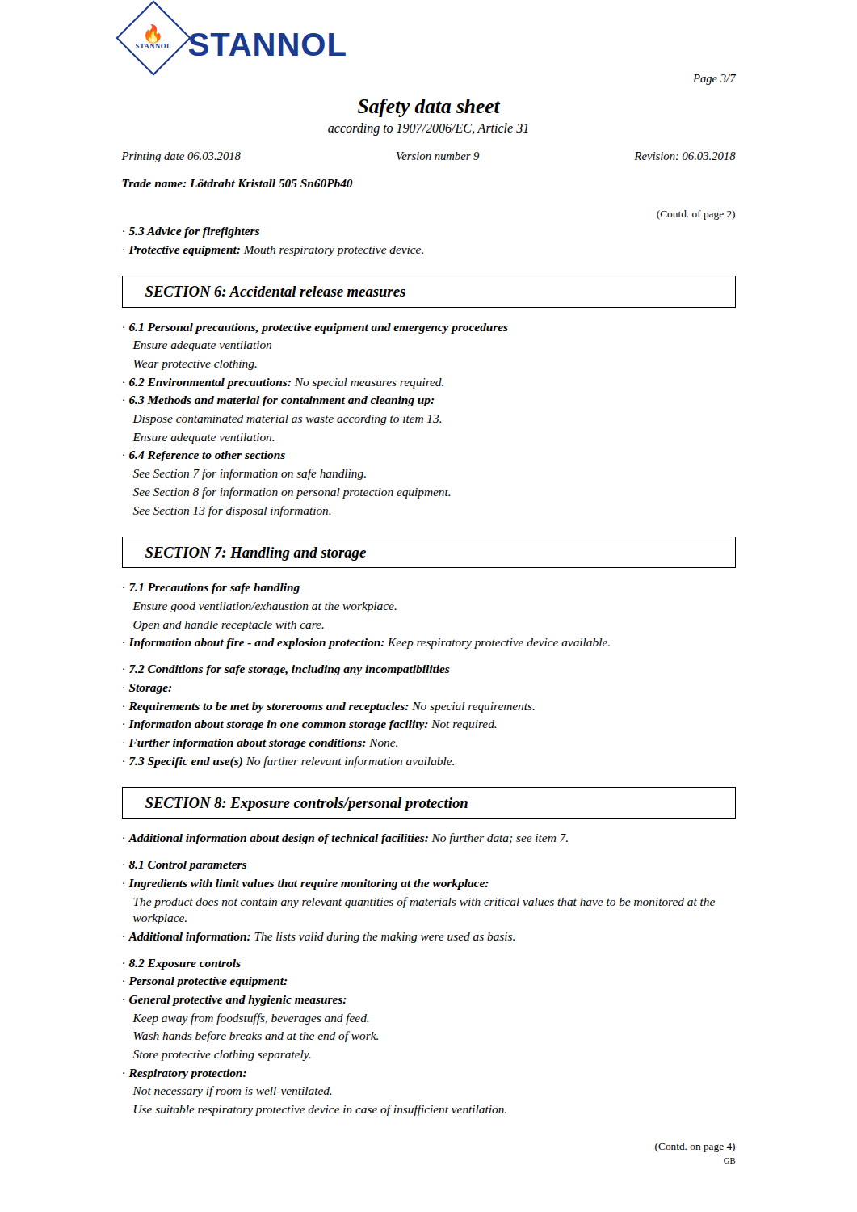🔥
STANNOL
STANNOL
Page 3/7
Safety data sheet
according to 1907/2006/EC, Article 31
Printing date 06.03.2018 Version number 9 Revision: 06.03.2018
Trade name: Lötdraht Kristall 505 Sn60Pb40
(Contd. of page 2)
· 5.3 Advice for firefighters
· Protective equipment: Mouth respiratory protective device.
SECTION 6: Accidental release measures
· 6.1 Personal precautions, protective equipment and emergency procedures
Ensure adequate ventilation
Wear protective clothing.
· 6.2 Environmental precautions: No special measures required.
· 6.3 Methods and material for containment and cleaning up:
Dispose contaminated material as waste according to item 13.
Ensure adequate ventilation.
· 6.4 Reference to other sections
See Section 7 for information on safe handling.
See Section 8 for information on personal protection equipment.
See Section 13 for disposal information.
SECTION 7: Handling and storage
· 7.1 Precautions for safe handling
Ensure good ventilation/exhaustion at the workplace.
Open and handle receptacle with care.
· Information about fire - and explosion protection: Keep respiratory protective device available.
· 7.2 Conditions for safe storage, including any incompatibilities
· Storage:
· Requirements to be met by storerooms and receptacles: No special requirements.
· Information about storage in one common storage facility: Not required.
· Further information about storage conditions: None.
· 7.3 Specific end use(s) No further relevant information available.
SECTION 8: Exposure controls/personal protection
· Additional information about design of technical facilities: No further data; see item 7.
· 8.1 Control parameters
· Ingredients with limit values that require monitoring at the workplace:
The product does not contain any relevant quantities of materials with critical values that have to be monitored at the workplace.
· Additional information: The lists valid during the making were used as basis.
· 8.2 Exposure controls
· Personal protective equipment:
· General protective and hygienic measures:
Keep away from foodstuffs, beverages and feed.
Wash hands before breaks and at the end of work.
Store protective clothing separately.
· Respiratory protection:
Not necessary if room is well-ventilated.
Use suitable respiratory protective device in case of insufficient ventilation.
(Contd. on page 4) GB